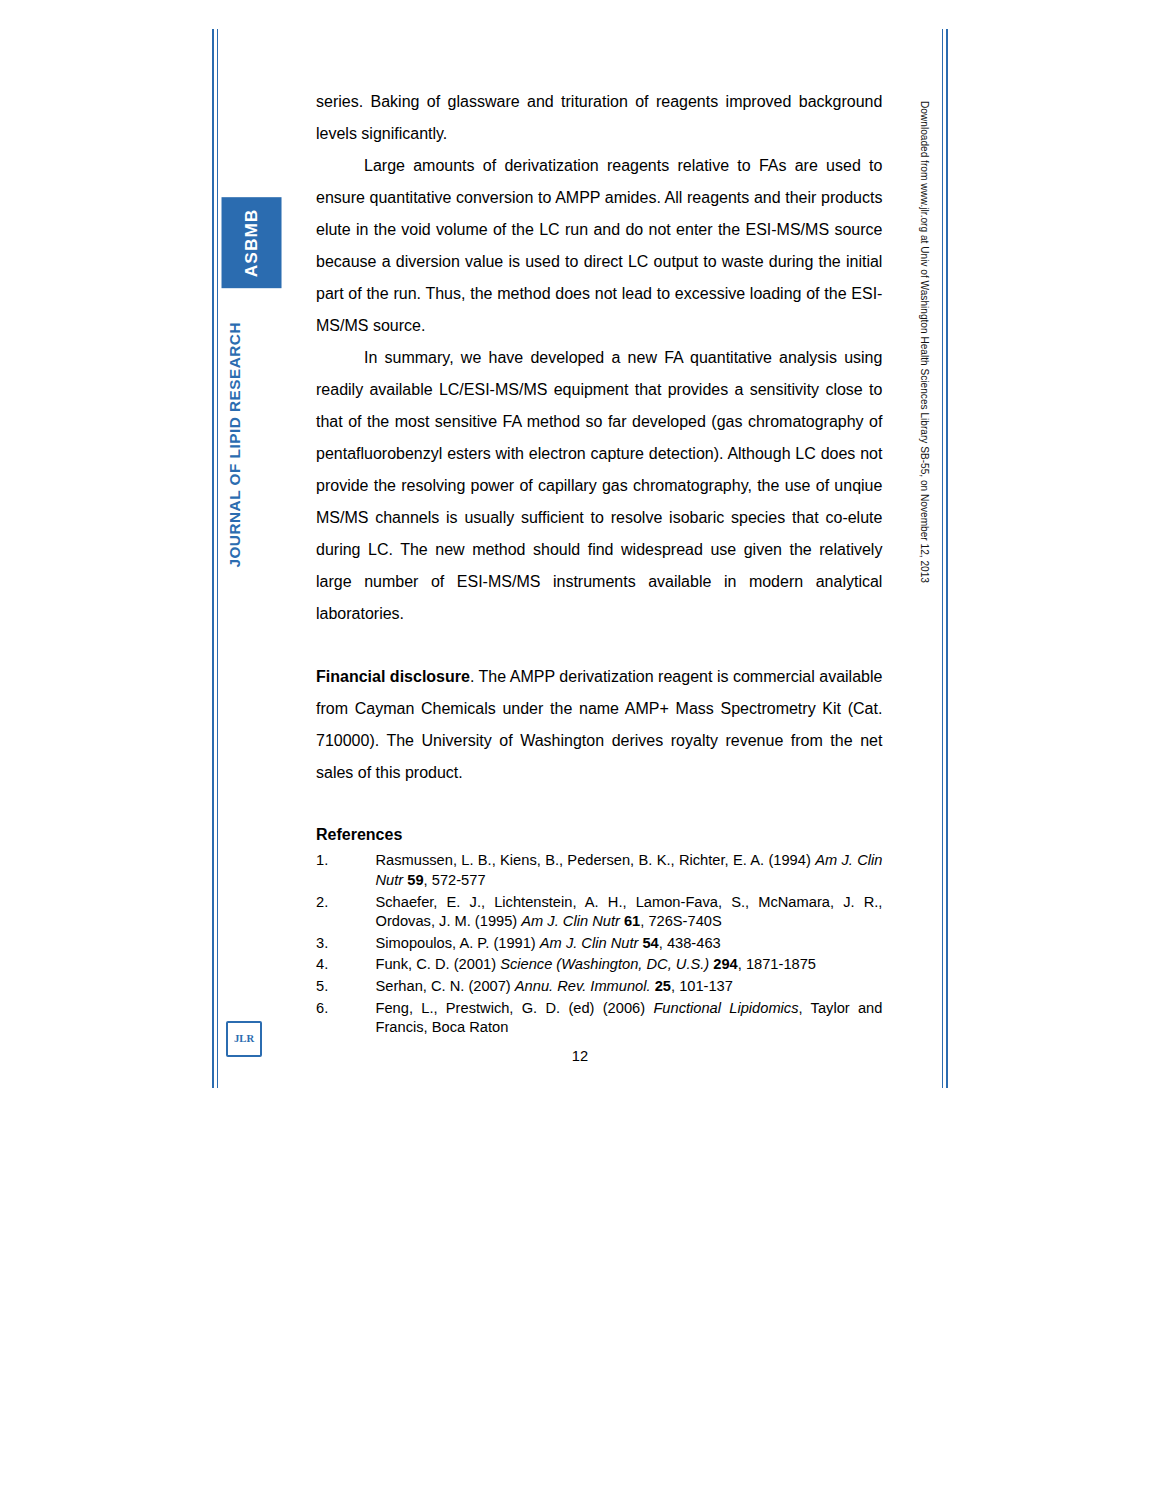ASBMB
JOURNAL OF LIPID RESEARCH
JLR
Downloaded from www.jlr.org at Univ of Washington Health Sciences Library SB-55, on November 12, 2013
series. Baking of glassware and trituration of reagents improved background levels significantly.
Large amounts of derivatization reagents relative to FAs are used to ensure quantitative conversion to AMPP amides. All reagents and their products elute in the void volume of the LC run and do not enter the ESI-MS/MS source because a diversion value is used to direct LC output to waste during the initial part of the run. Thus, the method does not lead to excessive loading of the ESI-MS/MS source.
In summary, we have developed a new FA quantitative analysis using readily available LC/ESI-MS/MS equipment that provides a sensitivity close to that of the most sensitive FA method so far developed (gas chromatography of pentafluorobenzyl esters with electron capture detection). Although LC does not provide the resolving power of capillary gas chromatography, the use of unqiue MS/MS channels is usually sufficient to resolve isobaric species that co-elute during LC. The new method should find widespread use given the relatively large number of ESI-MS/MS instruments available in modern analytical laboratories.
Financial disclosure. The AMPP derivatization reagent is commercial available from Cayman Chemicals under the name AMP+ Mass Spectrometry Kit (Cat. 710000). The University of Washington derives royalty revenue from the net sales of this product.
References
1. Rasmussen, L. B., Kiens, B., Pedersen, B. K., Richter, E. A. (1994) Am J. Clin Nutr 59, 572-577
2. Schaefer, E. J., Lichtenstein, A. H., Lamon-Fava, S., McNamara, J. R., Ordovas, J. M. (1995) Am J. Clin Nutr 61, 726S-740S
3. Simopoulos, A. P. (1991) Am J. Clin Nutr 54, 438-463
4. Funk, C. D. (2001) Science (Washington, DC, U.S.) 294, 1871-1875
5. Serhan, C. N. (2007) Annu. Rev. Immunol. 25, 101-137
6. Feng, L., Prestwich, G. D. (ed) (2006) Functional Lipidomics, Taylor and Francis, Boca Raton
12